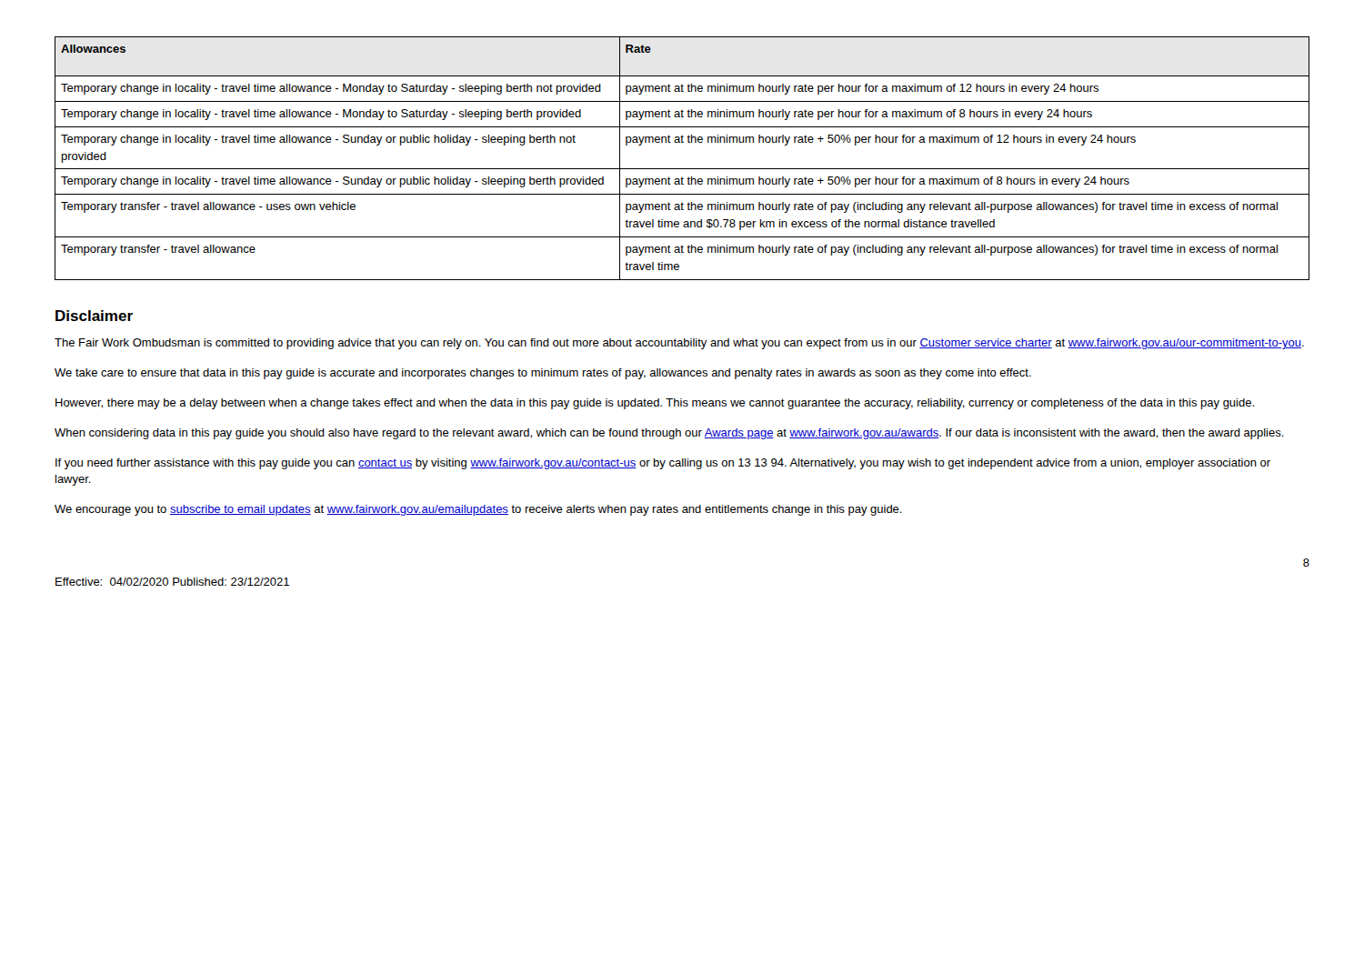| Allowances | Rate |
| --- | --- |
| Temporary change in locality - travel time allowance - Monday to Saturday - sleeping berth not provided | payment at the minimum hourly rate per hour for a maximum of 12 hours in every 24 hours |
| Temporary change in locality - travel time allowance - Monday to Saturday - sleeping berth provided | payment at the minimum hourly rate per hour for a maximum of 8 hours in every 24 hours |
| Temporary change in locality - travel time allowance - Sunday or public holiday - sleeping berth not provided | payment at the minimum hourly rate + 50% per hour for a maximum of 12 hours in every 24 hours |
| Temporary change in locality - travel time allowance - Sunday or public holiday - sleeping berth provided | payment at the minimum hourly rate + 50% per hour for a maximum of 8 hours in every 24 hours |
| Temporary transfer - travel allowance - uses own vehicle | payment at the minimum hourly rate of pay (including any relevant all-purpose allowances) for travel time in excess of normal travel time and $0.78 per km in excess of the normal distance travelled |
| Temporary transfer - travel allowance | payment at the minimum hourly rate of pay (including any relevant all-purpose allowances) for travel time in excess of normal travel time |
Disclaimer
The Fair Work Ombudsman is committed to providing advice that you can rely on. You can find out more about accountability and what you can expect from us in our Customer service charter at www.fairwork.gov.au/our-commitment-to-you.
We take care to ensure that data in this pay guide is accurate and incorporates changes to minimum rates of pay, allowances and penalty rates in awards as soon as they come into effect.
However, there may be a delay between when a change takes effect and when the data in this pay guide is updated. This means we cannot guarantee the accuracy, reliability, currency or completeness of the data in this pay guide.
When considering data in this pay guide you should also have regard to the relevant award, which can be found through our Awards page at www.fairwork.gov.au/awards. If our data is inconsistent with the award, then the award applies.
If you need further assistance with this pay guide you can contact us by visiting www.fairwork.gov.au/contact-us or by calling us on 13 13 94. Alternatively, you may wish to get independent advice from a union, employer association or lawyer.
We encourage you to subscribe to email updates at www.fairwork.gov.au/emailupdates to receive alerts when pay rates and entitlements change in this pay guide.
8
Effective: 04/02/2020 Published: 23/12/2021